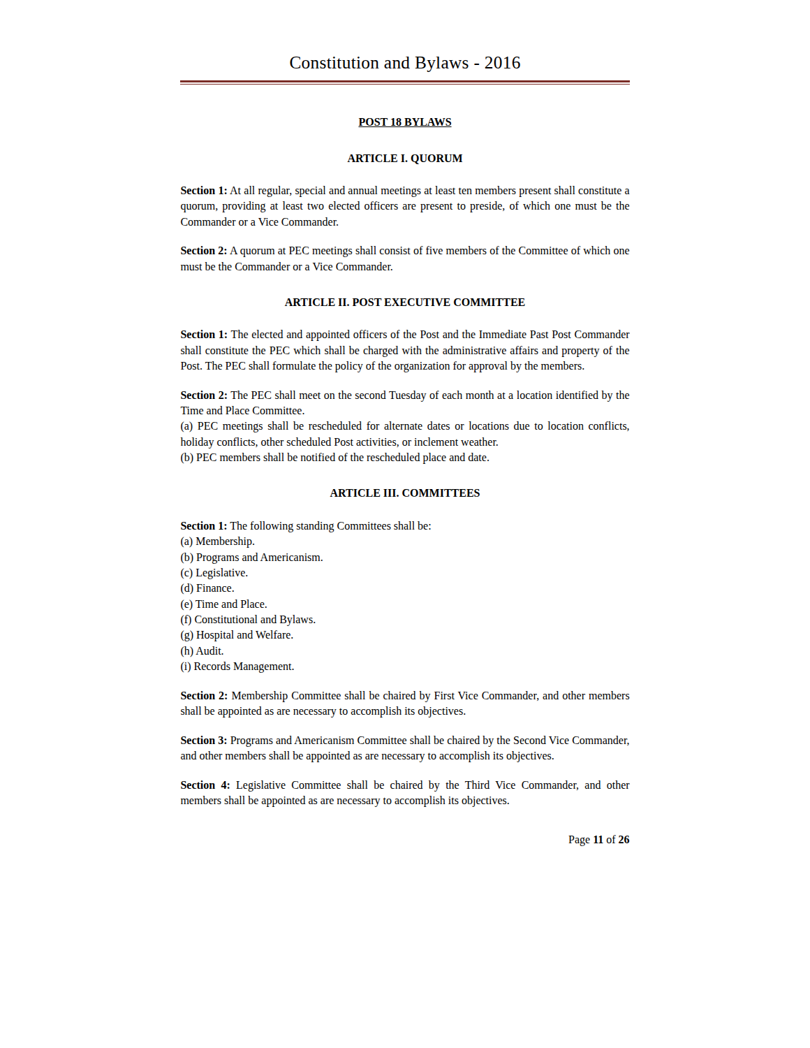Constitution and Bylaws - 2016
POST 18 BYLAWS
ARTICLE I. QUORUM
Section 1: At all regular, special and annual meetings at least ten members present shall constitute a quorum, providing at least two elected officers are present to preside, of which one must be the Commander or a Vice Commander.
Section 2: A quorum at PEC meetings shall consist of five members of the Committee of which one must be the Commander or a Vice Commander.
ARTICLE II. POST EXECUTIVE COMMITTEE
Section 1: The elected and appointed officers of the Post and the Immediate Past Post Commander shall constitute the PEC which shall be charged with the administrative affairs and property of the Post. The PEC shall formulate the policy of the organization for approval by the members.
Section 2: The PEC shall meet on the second Tuesday of each month at a location identified by the Time and Place Committee.
(a) PEC meetings shall be rescheduled for alternate dates or locations due to location conflicts, holiday conflicts, other scheduled Post activities, or inclement weather.
(b) PEC members shall be notified of the rescheduled place and date.
ARTICLE III. COMMITTEES
Section 1: The following standing Committees shall be:
(a) Membership.
(b) Programs and Americanism.
(c) Legislative.
(d) Finance.
(e) Time and Place.
(f) Constitutional and Bylaws.
(g) Hospital and Welfare.
(h) Audit.
(i) Records Management.
Section 2: Membership Committee shall be chaired by First Vice Commander, and other members shall be appointed as are necessary to accomplish its objectives.
Section 3: Programs and Americanism Committee shall be chaired by the Second Vice Commander, and other members shall be appointed as are necessary to accomplish its objectives.
Section 4: Legislative Committee shall be chaired by the Third Vice Commander, and other members shall be appointed as are necessary to accomplish its objectives.
Page 11 of 26